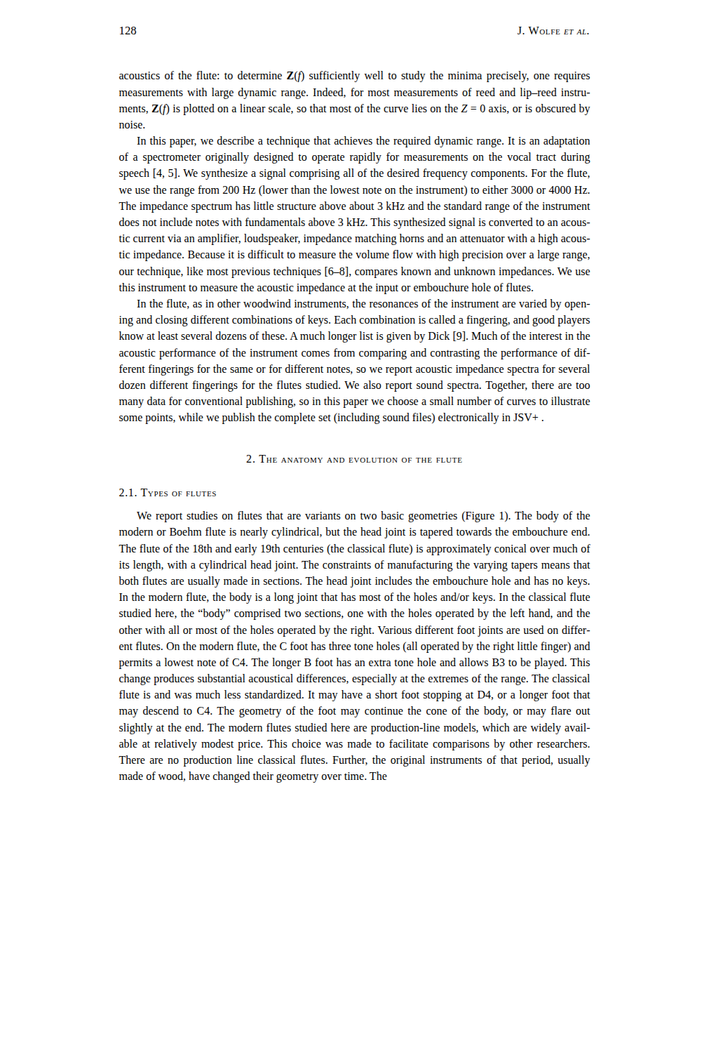128 J. Wolfe et al.
acoustics of the flute: to determine Z(f) sufficiently well to study the minima precisely, one requires measurements with large dynamic range. Indeed, for most measurements of reed and lip–reed instruments, Z(f) is plotted on a linear scale, so that most of the curve lies on the Z = 0 axis, or is obscured by noise.
In this paper, we describe a technique that achieves the required dynamic range. It is an adaptation of a spectrometer originally designed to operate rapidly for measurements on the vocal tract during speech [4, 5]. We synthesize a signal comprising all of the desired frequency components. For the flute, we use the range from 200 Hz (lower than the lowest note on the instrument) to either 3000 or 4000 Hz. The impedance spectrum has little structure above about 3 kHz and the standard range of the instrument does not include notes with fundamentals above 3 kHz. This synthesized signal is converted to an acoustic current via an amplifier, loudspeaker, impedance matching horns and an attenuator with a high acoustic impedance. Because it is difficult to measure the volume flow with high precision over a large range, our technique, like most previous techniques [6–8], compares known and unknown impedances. We use this instrument to measure the acoustic impedance at the input or embouchure hole of flutes.
In the flute, as in other woodwind instruments, the resonances of the instrument are varied by opening and closing different combinations of keys. Each combination is called a fingering, and good players know at least several dozens of these. A much longer list is given by Dick [9]. Much of the interest in the acoustic performance of the instrument comes from comparing and contrasting the performance of different fingerings for the same or for different notes, so we report acoustic impedance spectra for several dozen different fingerings for the flutes studied. We also report sound spectra. Together, there are too many data for conventional publishing, so in this paper we choose a small number of curves to illustrate some points, while we publish the complete set (including sound files) electronically in JSV+ .
2. The anatomy and evolution of the flute
2.1. Types of flutes
We report studies on flutes that are variants on two basic geometries (Figure 1). The body of the modern or Boehm flute is nearly cylindrical, but the head joint is tapered towards the embouchure end. The flute of the 18th and early 19th centuries (the classical flute) is approximately conical over much of its length, with a cylindrical head joint. The constraints of manufacturing the varying tapers means that both flutes are usually made in sections. The head joint includes the embouchure hole and has no keys. In the modern flute, the body is a long joint that has most of the holes and/or keys. In the classical flute studied here, the “body” comprised two sections, one with the holes operated by the left hand, and the other with all or most of the holes operated by the right. Various different foot joints are used on different flutes. On the modern flute, the C foot has three tone holes (all operated by the right little finger) and permits a lowest note of C4. The longer B foot has an extra tone hole and allows B3 to be played. This change produces substantial acoustical differences, especially at the extremes of the range. The classical flute is and was much less standardized. It may have a short foot stopping at D4, or a longer foot that may descend to C4. The geometry of the foot may continue the cone of the body, or may flare out slightly at the end. The modern flutes studied here are production-line models, which are widely available at relatively modest price. This choice was made to facilitate comparisons by other researchers. There are no production line classical flutes. Further, the original instruments of that period, usually made of wood, have changed their geometry over time. The